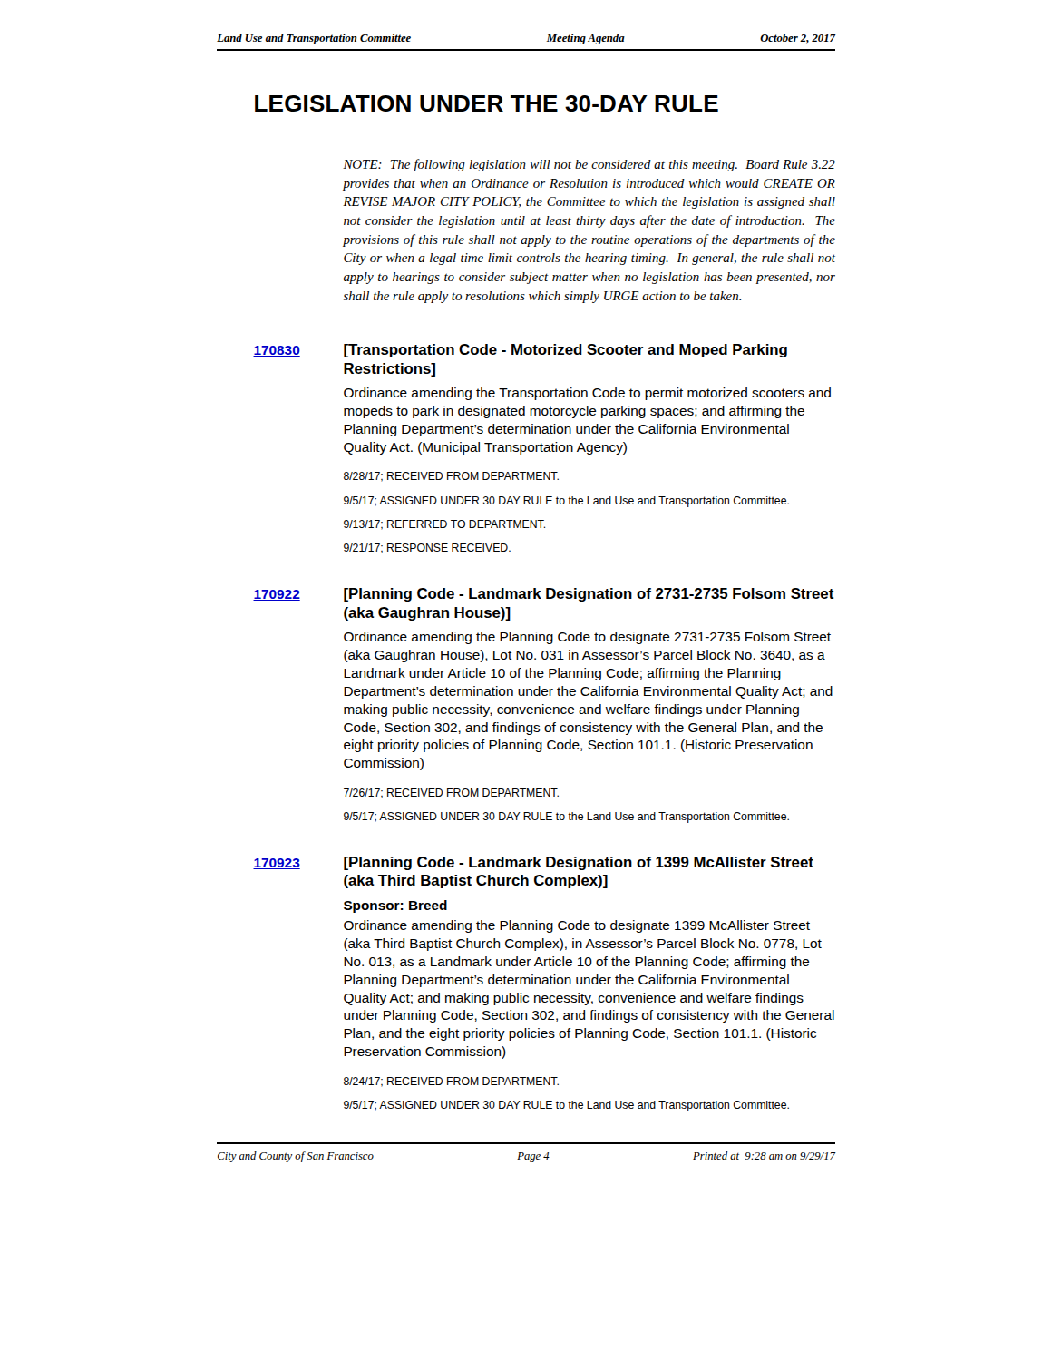Land Use and Transportation Committee
Meeting Agenda
October 2, 2017
LEGISLATION UNDER THE 30-DAY RULE
NOTE: The following legislation will not be considered at this meeting. Board Rule 3.22 provides that when an Ordinance or Resolution is introduced which would CREATE OR REVISE MAJOR CITY POLICY, the Committee to which the legislation is assigned shall not consider the legislation until at least thirty days after the date of introduction. The provisions of this rule shall not apply to the routine operations of the departments of the City or when a legal time limit controls the hearing timing. In general, the rule shall not apply to hearings to consider subject matter when no legislation has been presented, nor shall the rule apply to resolutions which simply URGE action to be taken.
170830
[Transportation Code - Motorized Scooter and Moped Parking Restrictions]
Ordinance amending the Transportation Code to permit motorized scooters and mopeds to park in designated motorcycle parking spaces; and affirming the Planning Department’s determination under the California Environmental Quality Act. (Municipal Transportation Agency)
8/28/17; RECEIVED FROM DEPARTMENT.
9/5/17; ASSIGNED UNDER 30 DAY RULE to the Land Use and Transportation Committee.
9/13/17; REFERRED TO DEPARTMENT.
9/21/17; RESPONSE RECEIVED.
170922
[Planning Code - Landmark Designation of 2731-2735 Folsom Street (aka Gaughran House)]
Ordinance amending the Planning Code to designate 2731-2735 Folsom Street (aka Gaughran House), Lot No. 031 in Assessor’s Parcel Block No. 3640, as a Landmark under Article 10 of the Planning Code; affirming the Planning Department’s determination under the California Environmental Quality Act; and making public necessity, convenience and welfare findings under Planning Code, Section 302, and findings of consistency with the General Plan, and the eight priority policies of Planning Code, Section 101.1. (Historic Preservation Commission)
7/26/17; RECEIVED FROM DEPARTMENT.
9/5/17; ASSIGNED UNDER 30 DAY RULE to the Land Use and Transportation Committee.
170923
[Planning Code - Landmark Designation of 1399 McAllister Street (aka Third Baptist Church Complex)]
Sponsor: Breed
Ordinance amending the Planning Code to designate 1399 McAllister Street (aka Third Baptist Church Complex), in Assessor’s Parcel Block No. 0778, Lot No. 013, as a Landmark under Article 10 of the Planning Code; affirming the Planning Department’s determination under the California Environmental Quality Act; and making public necessity, convenience and welfare findings under Planning Code, Section 302, and findings of consistency with the General Plan, and the eight priority policies of Planning Code, Section 101.1. (Historic Preservation Commission)
8/24/17; RECEIVED FROM DEPARTMENT.
9/5/17; ASSIGNED UNDER 30 DAY RULE to the Land Use and Transportation Committee.
City and County of San Francisco
Page 4
Printed at 9:28 am on 9/29/17